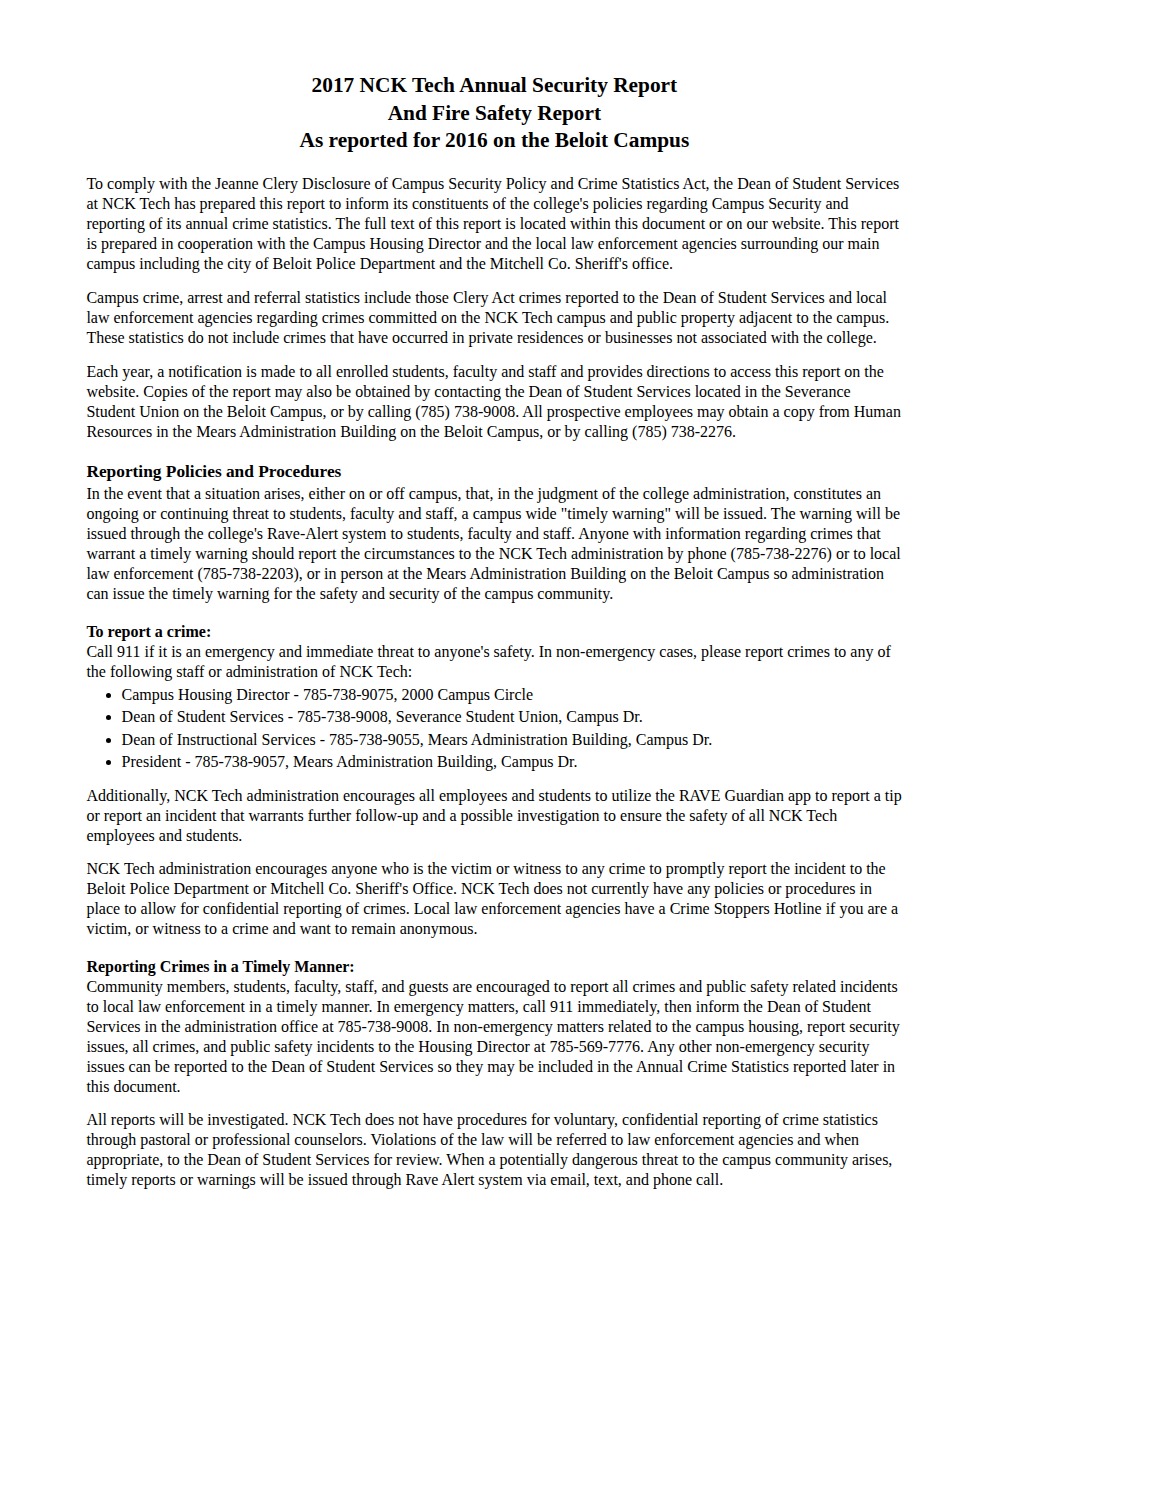2017 NCK Tech Annual Security Report
And Fire Safety Report
As reported for 2016 on the Beloit Campus
To comply with the Jeanne Clery Disclosure of Campus Security Policy and Crime Statistics Act, the Dean of Student Services at NCK Tech has prepared this report to inform its constituents of the college's policies regarding Campus Security and reporting of its annual crime statistics. The full text of this report is located within this document or on our website. This report is prepared in cooperation with the Campus Housing Director and the local law enforcement agencies surrounding our main campus including the city of Beloit Police Department and the Mitchell Co. Sheriff's office.
Campus crime, arrest and referral statistics include those Clery Act crimes reported to the Dean of Student Services and local law enforcement agencies regarding crimes committed on the NCK Tech campus and public property adjacent to the campus. These statistics do not include crimes that have occurred in private residences or businesses not associated with the college.
Each year, a notification is made to all enrolled students, faculty and staff and provides directions to access this report on the website. Copies of the report may also be obtained by contacting the Dean of Student Services located in the Severance Student Union on the Beloit Campus, or by calling (785) 738-9008. All prospective employees may obtain a copy from Human Resources in the Mears Administration Building on the Beloit Campus, or by calling (785) 738-2276.
Reporting Policies and Procedures
In the event that a situation arises, either on or off campus, that, in the judgment of the college administration, constitutes an ongoing or continuing threat to students, faculty and staff, a campus wide "timely warning" will be issued. The warning will be issued through the college's Rave-Alert system to students, faculty and staff. Anyone with information regarding crimes that warrant a timely warning should report the circumstances to the NCK Tech administration by phone (785-738-2276) or to local law enforcement (785-738-2203), or in person at the Mears Administration Building on the Beloit Campus so administration can issue the timely warning for the safety and security of the campus community.
To report a crime:
Call 911 if it is an emergency and immediate threat to anyone's safety. In non-emergency cases, please report crimes to any of the following staff or administration of NCK Tech:
Campus Housing Director - 785-738-9075, 2000 Campus Circle
Dean of Student Services - 785-738-9008, Severance Student Union, Campus Dr.
Dean of Instructional Services - 785-738-9055, Mears Administration Building, Campus Dr.
President - 785-738-9057, Mears Administration Building, Campus Dr.
Additionally, NCK Tech administration encourages all employees and students to utilize the RAVE Guardian app to report a tip or report an incident that warrants further follow-up and a possible investigation to ensure the safety of all NCK Tech employees and students.
NCK Tech administration encourages anyone who is the victim or witness to any crime to promptly report the incident to the Beloit Police Department or Mitchell Co. Sheriff's Office. NCK Tech does not currently have any policies or procedures in place to allow for confidential reporting of crimes. Local law enforcement agencies have a Crime Stoppers Hotline if you are a victim, or witness to a crime and want to remain anonymous.
Reporting Crimes in a Timely Manner:
Community members, students, faculty, staff, and guests are encouraged to report all crimes and public safety related incidents to local law enforcement in a timely manner. In emergency matters, call 911 immediately, then inform the Dean of Student Services in the administration office at 785-738-9008. In non-emergency matters related to the campus housing, report security issues, all crimes, and public safety incidents to the Housing Director at 785-569-7776. Any other non-emergency security issues can be reported to the Dean of Student Services so they may be included in the Annual Crime Statistics reported later in this document.
All reports will be investigated. NCK Tech does not have procedures for voluntary, confidential reporting of crime statistics through pastoral or professional counselors. Violations of the law will be referred to law enforcement agencies and when appropriate, to the Dean of Student Services for review. When a potentially dangerous threat to the campus community arises, timely reports or warnings will be issued through Rave Alert system via email, text, and phone call.